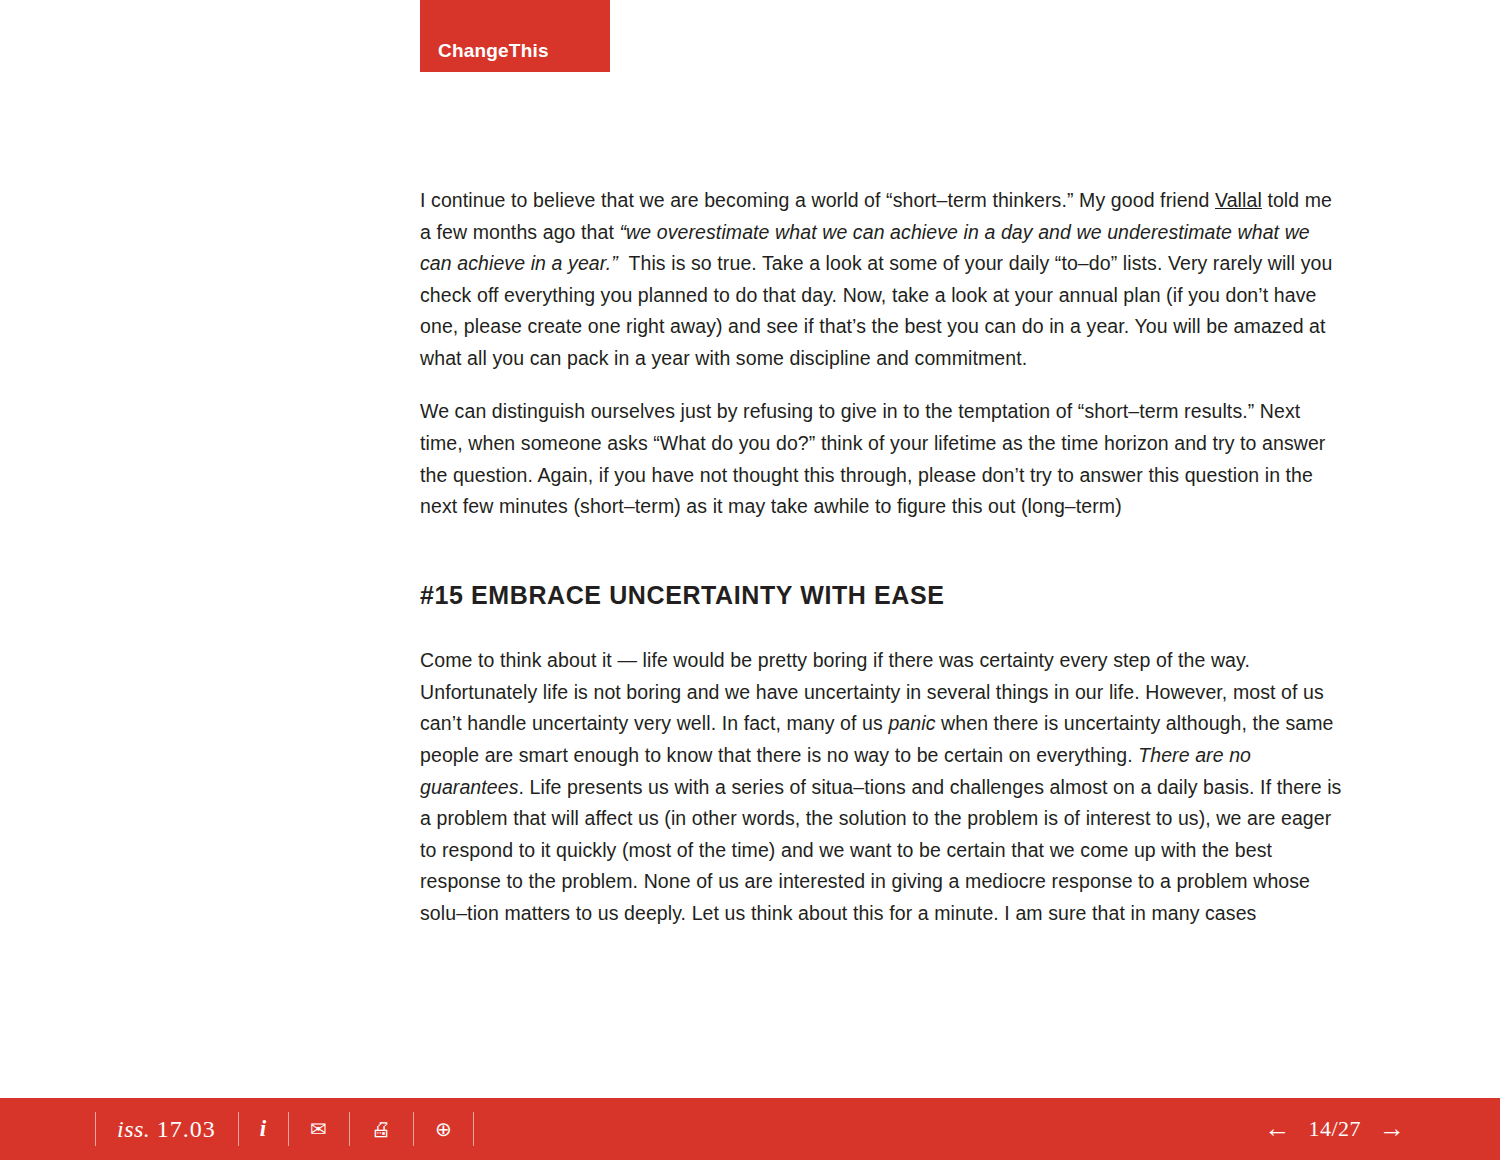ChangeThis
I continue to believe that we are becoming a world of “short–term thinkers.” My good friend Vallal told me a few months ago that “we overestimate what we can achieve in a day and we underestimate what we can achieve in a year.” This is so true. Take a look at some of your daily “to–do” lists. Very rarely will you check off everything you planned to do that day. Now, take a look at your annual plan (if you don’t have one, please create one right away) and see if that’s the best you can do in a year. You will be amazed at what all you can pack in a year with some discipline and commitment.
We can distinguish ourselves just by refusing to give in to the temptation of “short–term results.” Next time, when someone asks “What do you do?” think of your lifetime as the time horizon and try to answer the question. Again, if you have not thought this through, please don’t try to answer this question in the next few minutes (short–term) as it may take awhile to figure this out (long–term)
#15 EMBRACE UNCERTAINTY WITH EASE
Come to think about it — life would be pretty boring if there was certainty every step of the way. Unfortunately life is not boring and we have uncertainty in several things in our life. However, most of us can’t handle uncertainty very well. In fact, many of us panic when there is uncertainty although, the same people are smart enough to know that there is no way to be certain on everything. There are no guarantees. Life presents us with a series of situa–tions and challenges almost on a daily basis. If there is a problem that will affect us (in other words, the solution to the problem is of interest to us), we are eager to respond to it quickly (most of the time) and we want to be certain that we come up with the best response to the problem. None of us are interested in giving a mediocre response to a problem whose solu–tion matters to us deeply. Let us think about this for a minute. I am sure that in many cases
iss. 17.03
i
✉
🖨
⊕
← 14/27 →